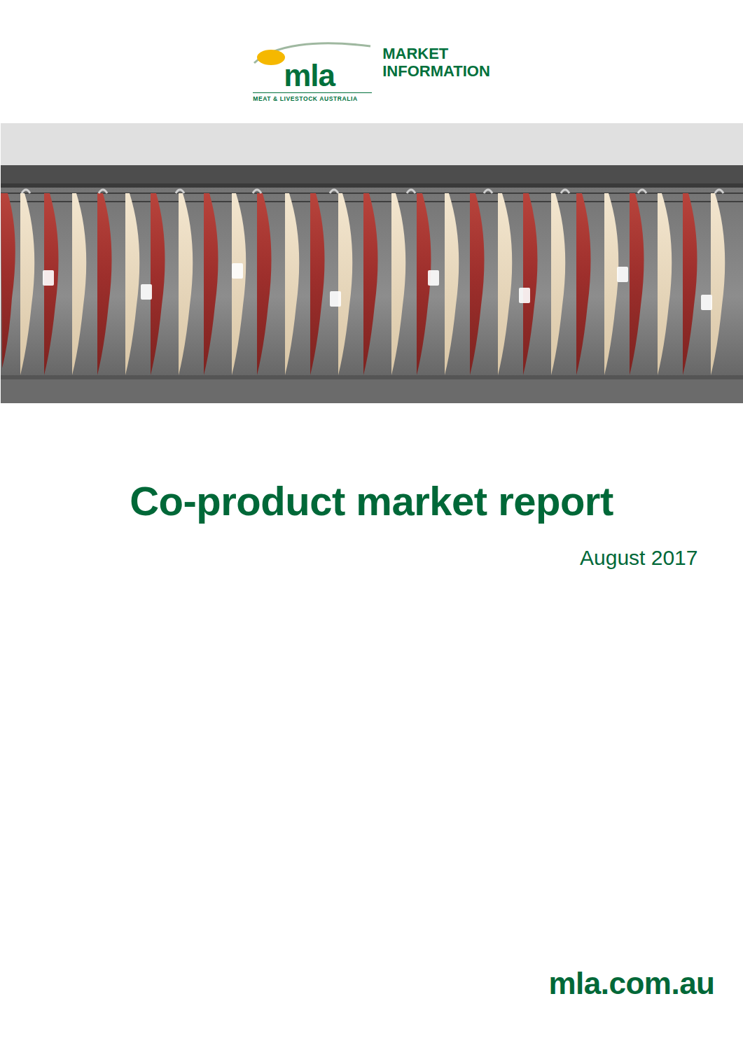mla
MEAT & LIVESTOCK AUSTRALIA
MARKET INFORMATION
Co-product market report
August 2017
mla.com.au